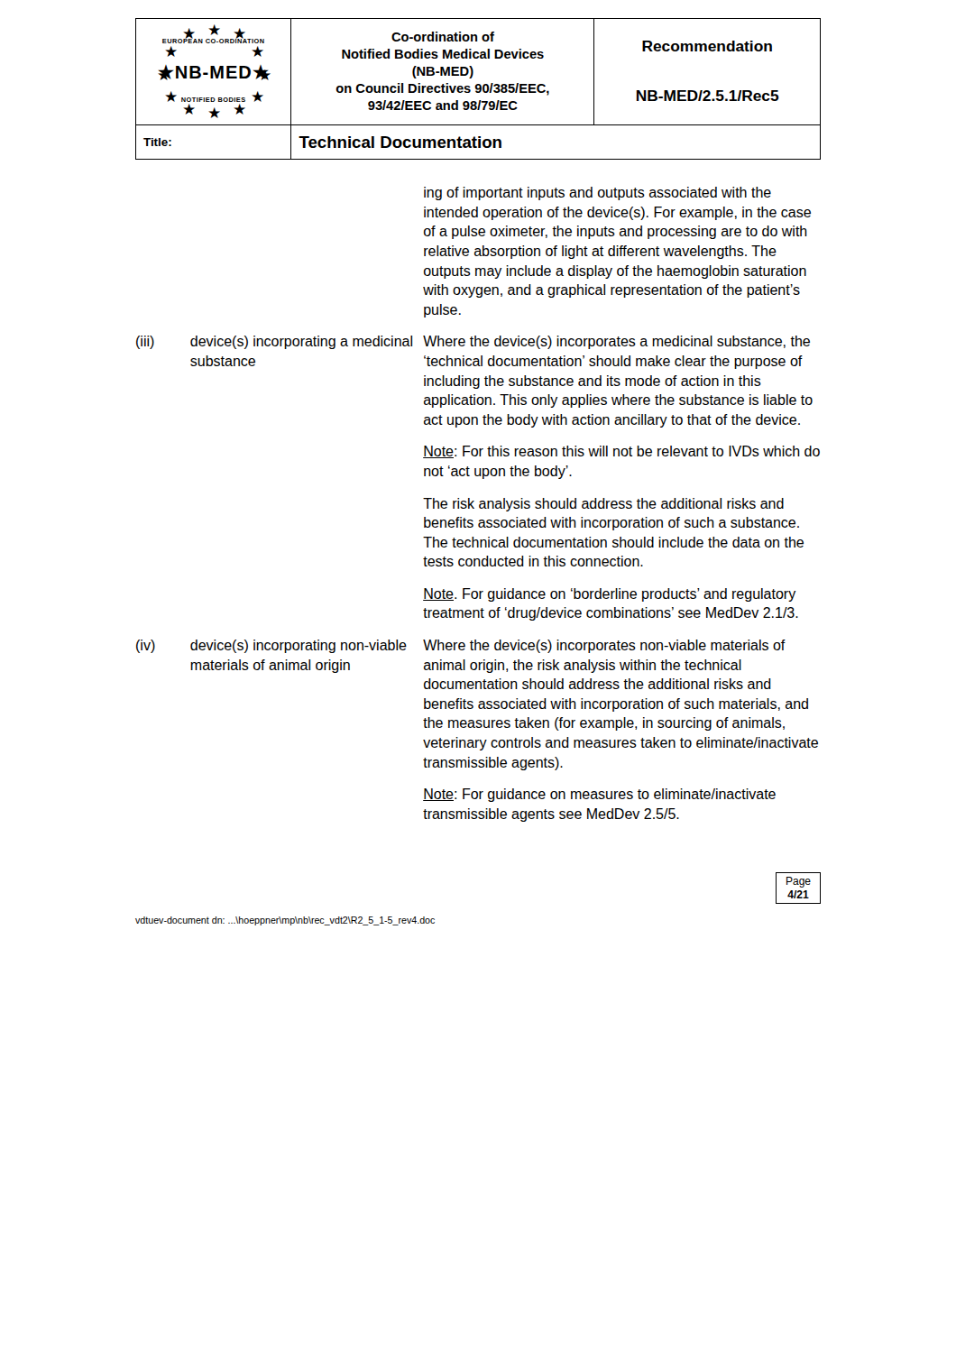| ★ ★ ★ ★ ★ ★ ★ ★ ★ ★ ★ ★ EUROPEAN CO-ORDINATION ★NB-MED★ NOTIFIED BODIES | Co-ordination of Notified Bodies Medical Devices (NB-MED) on Council Directives 90/385/EEC, 93/42/EEC and 98/79/EC | Recommendation NB-MED/2.5.1/Rec5 |
| Title: | Technical Documentation |
| | | ing of important inputs and outputs associated with the intended operation of the device(s). For example, in the case of a pulse oximeter, the inputs and processing are to do with relative absorption of light at different wavelengths. The outputs may include a display of the haemoglobin saturation with oxygen, and a graphical representation of the patient’s pulse. |
| (iii) | device(s) incorporating a medicinal substance | Where the device(s) incorporates a medicinal substance, the ‘technical documentation’ should make clear the purpose of including the substance and its mode of action in this application. This only applies where the substance is liable to act upon the body with action ancillary to that of the device. Note : For this reason this will not be relevant to IVDs which do not ‘act upon the body’. The risk analysis should address the additional risks and benefits associated with incorporation of such a substance. The technical documentation should include the data on the tests conducted in this connection. Note . For guidance on ‘borderline products’ and regulatory treatment of ‘drug/device combinations’ see MedDev 2.1/3. |
| (iv) | device(s) incorporating non-viable materials of animal origin | Where the device(s) incorporates non-viable materials of animal origin, the risk analysis within the technical documentation should address the additional risks and benefits associated with incorporation of such materials, and the measures taken (for example, in sourcing of animals, veterinary controls and measures taken to eliminate/inactivate transmissible agents). Note : For guidance on measures to eliminate/inactivate transmissible agents see MedDev 2.5/5. |
Page 4/21
vdtuev-document dn: ...\hoeppner\mp\nb\rec_vdt2\R2_5_1-5_rev4.doc